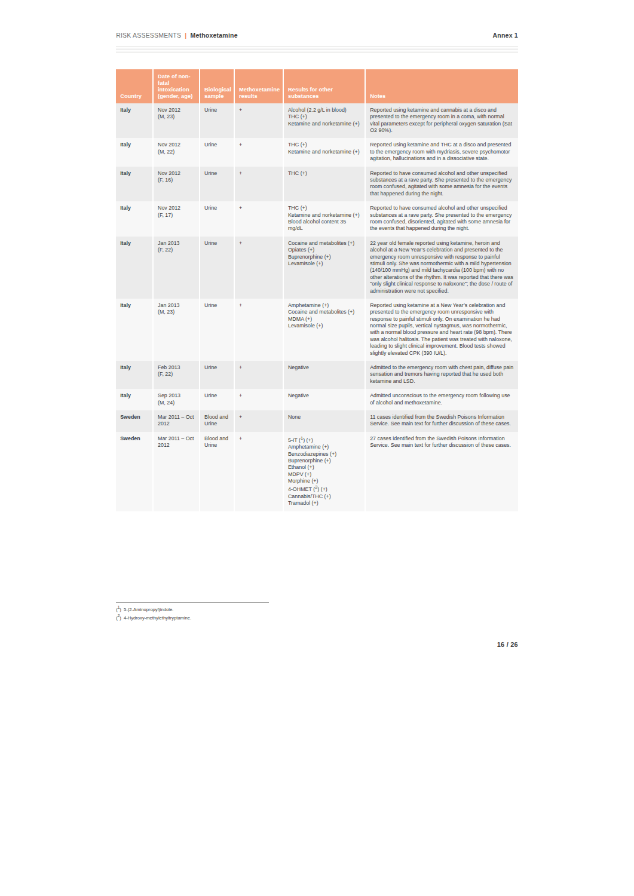RISK ASSESSMENTS | Methoxetamine
Annex 1
| Country | Date of non-fatal intoxication (gender, age) | Biological sample | Methoxetamine results | Results for other substances | Notes |
| --- | --- | --- | --- | --- | --- |
| Italy | Nov 2012 (M, 23) | Urine | + | Alcohol (2.2 g/L in blood) THC (+) Ketamine and norketamine (+) | Reported using ketamine and cannabis at a disco and presented to the emergency room in a coma, with normal vital parameters except for peripheral oxygen saturation (Sat O2 90%). |
| Italy | Nov 2012 (M, 22) | Urine | + | THC (+) Ketamine and norketamine (+) | Reported using ketamine and THC at a disco and presented to the emergency room with mydriasis, severe psychomotor agitation, hallucinations and in a dissociative state. |
| Italy | Nov 2012 (F, 16) | Urine | + | THC (+) | Reported to have consumed alcohol and other unspecified substances at a rave party. She presented to the emergency room confused, agitated with some amnesia for the events that happened during the night. |
| Italy | Nov 2012 (F, 17) | Urine | + | THC (+) Ketamine and norketamine (+) Blood alcohol content 35 mg/dL | Reported to have consumed alcohol and other unspecified substances at a rave party. She presented to the emergency room confused, disoriented, agitated with some amnesia for the events that happened during the night. |
| Italy | Jan 2013 (F, 22) | Urine | + | Cocaine and metabolites (+) Opiates (+) Buprenorphine (+) Levamisole (+) | 22 year old female reported using ketamine, heroin and alcohol at a New Year’s celebration and presented to the emergency room unresponsive with response to painful stimuli only. She was normothermic with a mild hypertension (140/100 mmHg) and mild tachycardia (100 bpm) with no other alterations of the rhythm. It was reported that there was “only slight clinical response to naloxone”; the dose / route of administration were not specified. |
| Italy | Jan 2013 (M, 23) | Urine | + | Amphetamine (+) Cocaine and metabolites (+) MDMA (+) Levamisole (+) | Reported using ketamine at a New Year’s celebration and presented to the emergency room unresponsive with response to painful stimuli only. On examination he had normal size pupils, vertical nystagmus, was normothermic, with a normal blood pressure and heart rate (98 bpm). There was alcohol halitosis. The patient was treated with naloxone, leading to slight clinical improvement. Blood tests showed slightly elevated CPK (390 IU/L). |
| Italy | Feb 2013 (F, 22) | Urine | + | Negative | Admitted to the emergency room with chest pain, diffuse pain sensation and tremors having reported that he used both ketamine and LSD. |
| Italy | Sep 2013 (M, 24) | Urine | + | Negative | Admitted unconscious to the emergency room following use of alcohol and methoxetamine. |
| Sweden | Mar 2011 – Oct 2012 | Blood and Urine | + | None | 11 cases identified from the Swedish Poisons Information Service. See main text for further discussion of these cases. |
| Sweden | Mar 2011 – Oct 2012 | Blood and Urine | + | 5-IT ( 1 ) (+) Amphetamine (+) Benzodiazepines (+) Buprenorphine (+) Ethanol (+) MDPV (+) Morphine (+) 4-OHMET ( 2 ) (+) Cannabis/THC (+) Tramadol (+) | 27 cases identified from the Swedish Poisons Information Service. See main text for further discussion of these cases. |
(1) 5-(2-Aminopropyl)indole.
(2) 4-Hydroxy-methylethyltryptamine.
16 / 26